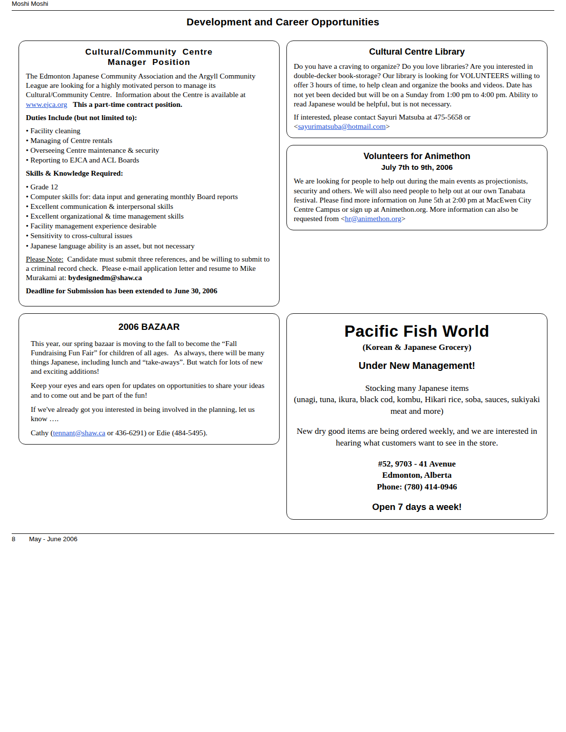Moshi Moshi
Development and Career Opportunities
| Cultural/Community Centre Manager Position The Edmonton Japanese Community Association and the Argyll Community League are looking for a highly motivated person to manage its Cultural/Community Centre. Information about the Centre is available at www.ejca.org This a part-time contract position. Duties Include (but not limited to): Facility cleaning Managing of Centre rentals Overseeing Centre maintenance & security Reporting to EJCA and ACL Boards Skills & Knowledge Required: Grade 12 Computer skills for: data input and generating monthly Board reports Excellent communication & interpersonal skills Excellent organizational & time management skills Facility management experience desirable Sensitivity to cross-cultural issues Japanese language ability is an asset, but not necessary Please Note: Candidate must submit three references, and be willing to submit to a criminal record check. Please e-mail application letter and resume to Mike Murakami at: bydesignedm@shaw.ca Deadline for Submission has been extended to June 30, 2006 | Cultural Centre Library Do you have a craving to organize? Do you love libraries? Are you interested in double-decker book-storage? Our library is looking for VOLUNTEERS willing to offer 3 hours of time, to help clean and organize the books and videos. Date has not yet been decided but will be on a Sunday from 1:00 pm to 4:00 pm. Ability to read Japanese would be helpful, but is not necessary. If interested, please contact Sayuri Matsuba at 475-5658 or < sayurimatsuba@hotmail.com > Volunteers for Animethon July 7th to 9th, 2006 We are looking for people to help out during the main events as projectionists, security and others. We will also need people to help out at our own Tanabata festival. Please find more information on June 5th at 2:00 pm at MacEwen City Centre Campus or sign up at Animethon.org. More information can also be requested from < hr@animethon.org > |
| 2006 BAZAAR This year, our spring bazaar is moving to the fall to become the “Fall Fundraising Fun Fair” for children of all ages. As always, there will be many things Japanese, including lunch and “take-aways”. But watch for lots of new and exciting additions! Keep your eyes and ears open for updates on opportunities to share your ideas and to come out and be part of the fun! If we've already got you interested in being involved in the planning, let us know …. Cathy ( tennant@shaw.ca or 436-6291) or Edie (484-5495). | Pacific Fish World (Korean & Japanese Grocery) Under New Management! Stocking many Japanese items (unagi, tuna, ikura, black cod, kombu, Hikari rice, soba, sauces, sukiyaki meat and more) New dry good items are being ordered weekly, and we are interested in hearing what customers want to see in the store. #52, 9703 - 41 Avenue Edmonton, Alberta Phone: (780) 414-0946 Open 7 days a week! |
8 May - June 2006